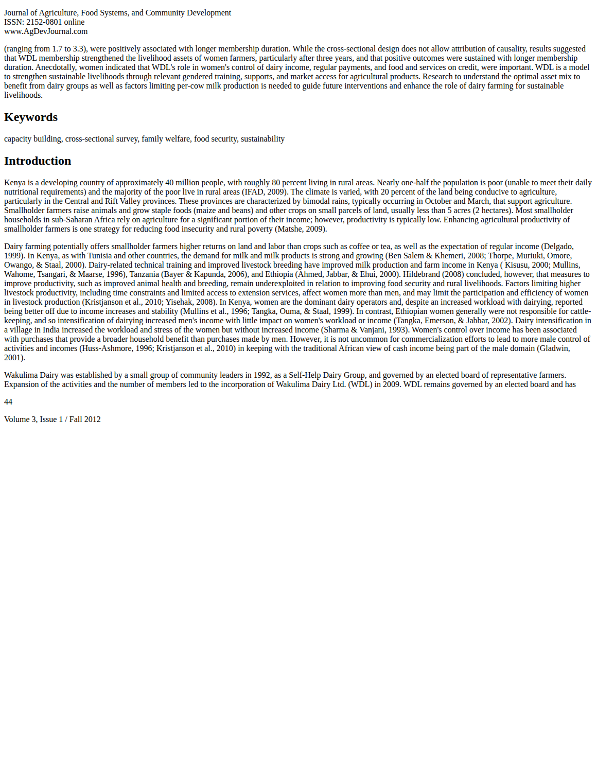Journal of Agriculture, Food Systems, and Community Development
ISSN: 2152-0801 online
www.AgDevJournal.com
(ranging from 1.7 to 3.3), were positively associated with longer membership duration. While the cross-sectional design does not allow attribution of causality, results suggested that WDL membership strengthened the livelihood assets of women farmers, particularly after three years, and that positive outcomes were sustained with longer membership duration. Anecdotally, women indicated that WDL's role in women's control of dairy income, regular payments, and food and services on credit, were important. WDL is a model to strengthen sustainable livelihoods through relevant gendered training, supports, and market access for agricultural products. Research to understand the optimal asset mix to benefit from dairy groups as well as factors limiting per-cow milk production is needed to guide future interventions and enhance the role of dairy farming for sustainable livelihoods.
Keywords
capacity building, cross-sectional survey, family welfare, food security, sustainability
Introduction
Kenya is a developing country of approximately 40 million people, with roughly 80 percent living in rural areas. Nearly one-half the population is poor (unable to meet their daily nutritional requirements) and the majority of the poor live in rural areas (IFAD, 2009). The climate is varied, with 20 percent of the land being conducive to agriculture, particularly in the Central and Rift Valley provinces. These provinces are characterized by bimodal rains, typically occurring in October and March, that support agriculture. Smallholder farmers raise animals and grow staple foods (maize and beans) and other crops on small parcels of land, usually less than 5 acres (2 hectares). Most smallholder households in sub-Saharan Africa rely on agriculture for a significant portion of their income; however, productivity is typically low. Enhancing agricultural productivity of smallholder farmers is one strategy for reducing food insecurity and rural poverty (Matshe, 2009).
Dairy farming potentially offers smallholder farmers higher returns on land and labor than crops such as coffee or tea, as well as the expectation of regular income (Delgado, 1999). In Kenya, as with Tunisia and other countries, the demand for milk and milk products is strong and growing (Ben Salem & Khemeri, 2008; Thorpe, Muriuki, Omore, Owango, & Staal, 2000). Dairy-related technical training and improved livestock breeding have improved milk production and farm income in Kenya ( Kisusu, 2000; Mullins, Wahome, Tsangari, & Maarse, 1996), Tanzania (Bayer & Kapunda, 2006), and Ethiopia (Ahmed, Jabbar, & Ehui, 2000). Hildebrand (2008) concluded, however, that measures to improve productivity, such as improved animal health and breeding, remain underexploited in relation to improving food security and rural livelihoods. Factors limiting higher livestock productivity, including time constraints and limited access to extension services, affect women more than men, and may limit the participation and efficiency of women in livestock production (Kristjanson et al., 2010; Yisehak, 2008). In Kenya, women are the dominant dairy operators and, despite an increased workload with dairying, reported being better off due to income increases and stability (Mullins et al., 1996; Tangka, Ouma, & Staal, 1999). In contrast, Ethiopian women generally were not responsible for cattle-keeping, and so intensification of dairying increased men's income with little impact on women's workload or income (Tangka, Emerson, & Jabbar, 2002). Dairy intensification in a village in India increased the workload and stress of the women but without increased income (Sharma & Vanjani, 1993). Women's control over income has been associated with purchases that provide a broader household benefit than purchases made by men. However, it is not uncommon for commercialization efforts to lead to more male control of activities and incomes (Huss-Ashmore, 1996; Kristjanson et al., 2010) in keeping with the traditional African view of cash income being part of the male domain (Gladwin, 2001).
Wakulima Dairy was established by a small group of community leaders in 1992, as a Self-Help Dairy Group, and governed by an elected board of representative farmers. Expansion of the activities and the number of members led to the incorporation of Wakulima Dairy Ltd. (WDL) in 2009. WDL remains governed by an elected board and has
44
Volume 3, Issue 1 / Fall 2012